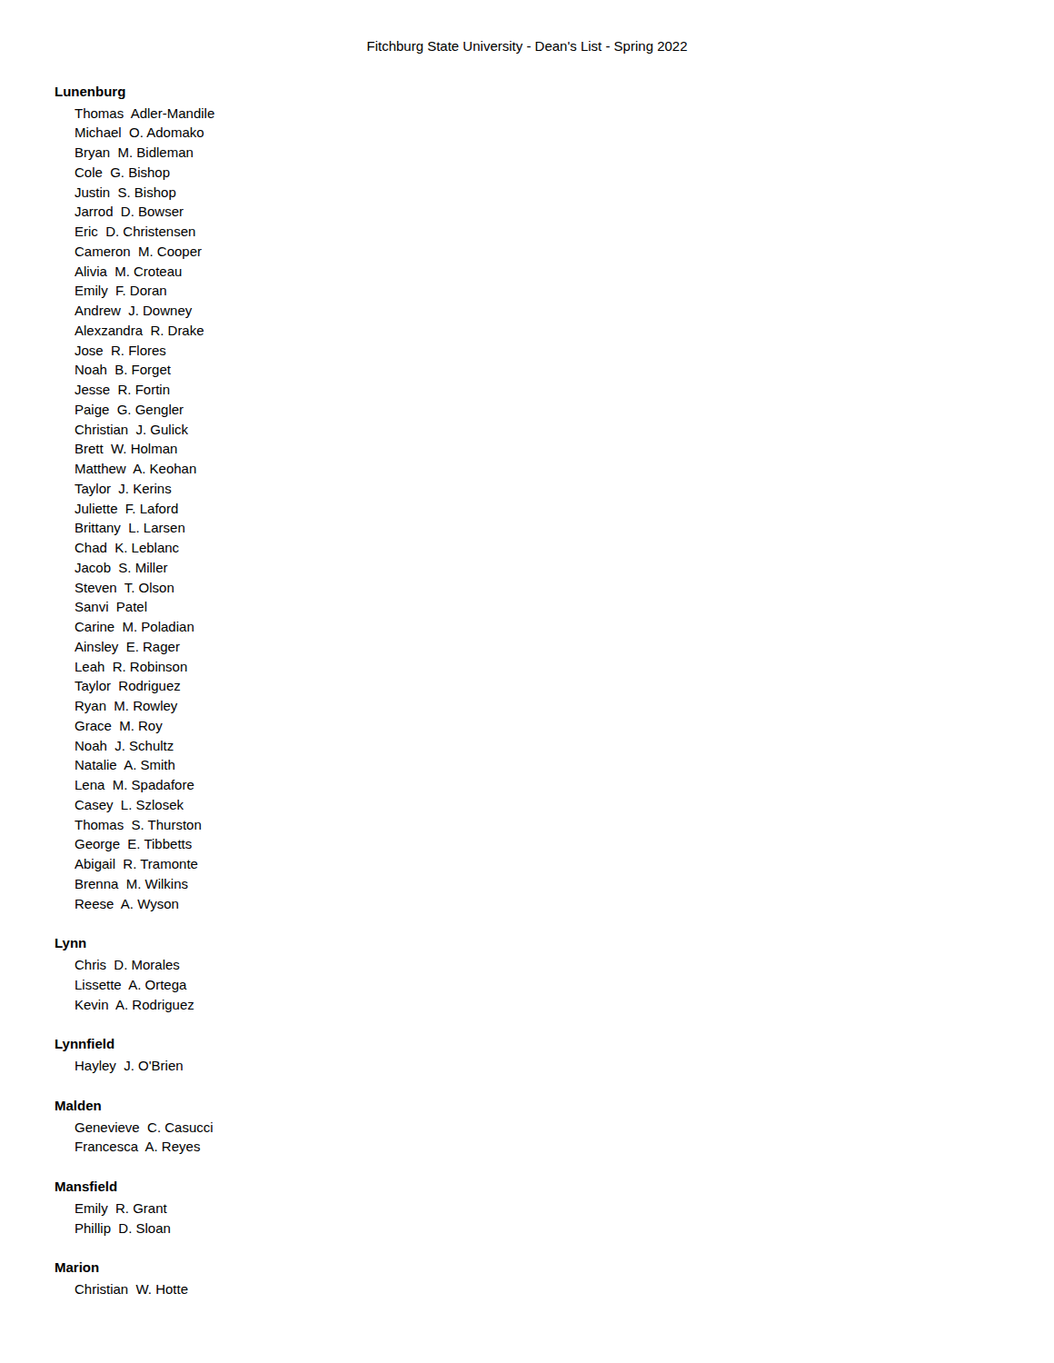Fitchburg State University - Dean's List - Spring 2022
Lunenburg
Thomas Adler-Mandile
Michael O. Adomako
Bryan M. Bidleman
Cole G. Bishop
Justin S. Bishop
Jarrod D. Bowser
Eric D. Christensen
Cameron M. Cooper
Alivia M. Croteau
Emily F. Doran
Andrew J. Downey
Alexzandra R. Drake
Jose R. Flores
Noah B. Forget
Jesse R. Fortin
Paige G. Gengler
Christian J. Gulick
Brett W. Holman
Matthew A. Keohan
Taylor J. Kerins
Juliette F. Laford
Brittany L. Larsen
Chad K. Leblanc
Jacob S. Miller
Steven T. Olson
Sanvi Patel
Carine M. Poladian
Ainsley E. Rager
Leah R. Robinson
Taylor Rodriguez
Ryan M. Rowley
Grace M. Roy
Noah J. Schultz
Natalie A. Smith
Lena M. Spadafore
Casey L. Szlosek
Thomas S. Thurston
George E. Tibbetts
Abigail R. Tramonte
Brenna M. Wilkins
Reese A. Wyson
Lynn
Chris D. Morales
Lissette A. Ortega
Kevin A. Rodriguez
Lynnfield
Hayley J. O'Brien
Malden
Genevieve C. Casucci
Francesca A. Reyes
Mansfield
Emily R. Grant
Phillip D. Sloan
Marion
Christian W. Hotte